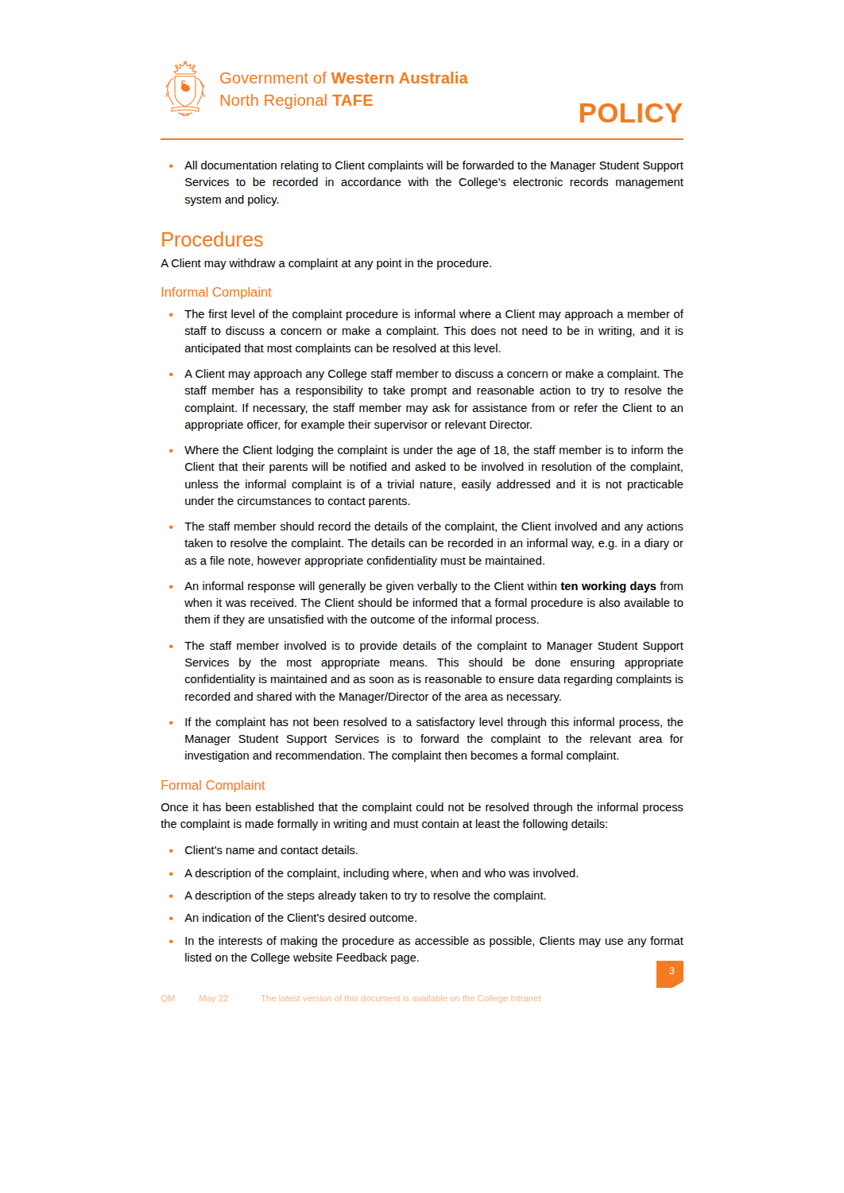Government of Western Australia
North Regional TAFE
POLICY
All documentation relating to Client complaints will be forwarded to the Manager Student Support Services to be recorded in accordance with the College's electronic records management system and policy.
Procedures
A Client may withdraw a complaint at any point in the procedure.
Informal Complaint
The first level of the complaint procedure is informal where a Client may approach a member of staff to discuss a concern or make a complaint. This does not need to be in writing, and it is anticipated that most complaints can be resolved at this level.
A Client may approach any College staff member to discuss a concern or make a complaint. The staff member has a responsibility to take prompt and reasonable action to try to resolve the complaint. If necessary, the staff member may ask for assistance from or refer the Client to an appropriate officer, for example their supervisor or relevant Director.
Where the Client lodging the complaint is under the age of 18, the staff member is to inform the Client that their parents will be notified and asked to be involved in resolution of the complaint, unless the informal complaint is of a trivial nature, easily addressed and it is not practicable under the circumstances to contact parents.
The staff member should record the details of the complaint, the Client involved and any actions taken to resolve the complaint. The details can be recorded in an informal way, e.g. in a diary or as a file note, however appropriate confidentiality must be maintained.
An informal response will generally be given verbally to the Client within ten working days from when it was received. The Client should be informed that a formal procedure is also available to them if they are unsatisfied with the outcome of the informal process.
The staff member involved is to provide details of the complaint to Manager Student Support Services by the most appropriate means. This should be done ensuring appropriate confidentiality is maintained and as soon as is reasonable to ensure data regarding complaints is recorded and shared with the Manager/Director of the area as necessary.
If the complaint has not been resolved to a satisfactory level through this informal process, the Manager Student Support Services is to forward the complaint to the relevant area for investigation and recommendation. The complaint then becomes a formal complaint.
Formal Complaint
Once it has been established that the complaint could not be resolved through the informal process the complaint is made formally in writing and must contain at least the following details:
Client's name and contact details.
A description of the complaint, including where, when and who was involved.
A description of the steps already taken to try to resolve the complaint.
An indication of the Client's desired outcome.
In the interests of making the procedure as accessible as possible, Clients may use any format listed on the College website Feedback page.
3
QM May 22 The latest version of this document is available on the College Intranet